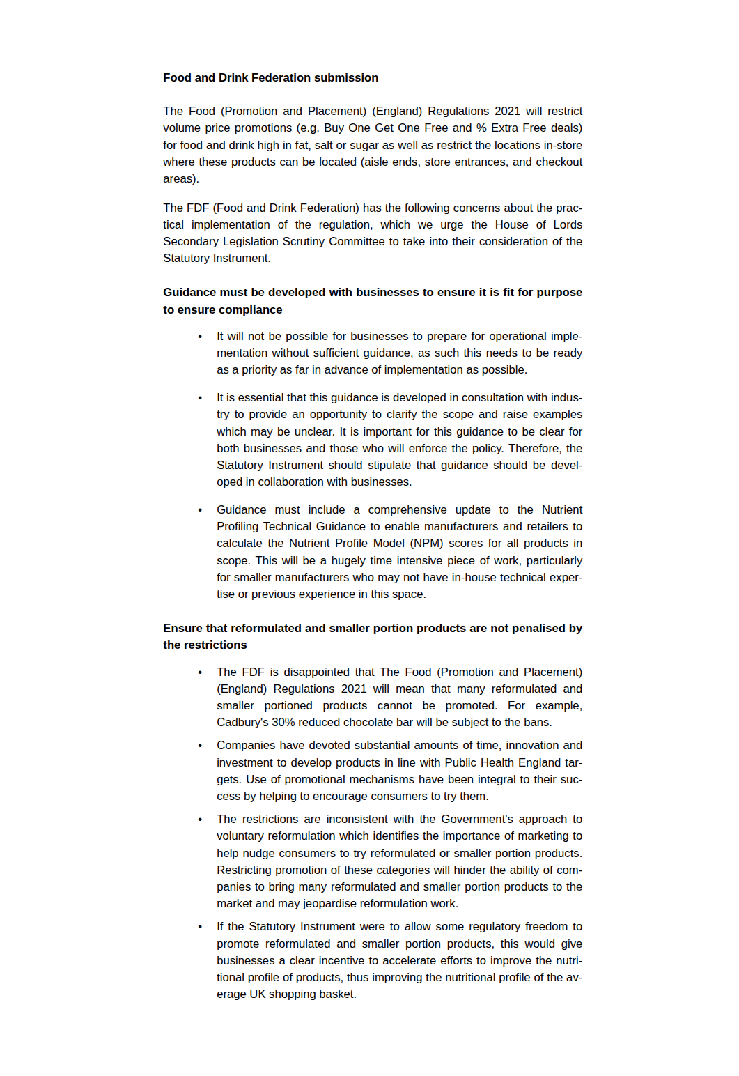Food and Drink Federation submission
The Food (Promotion and Placement) (England) Regulations 2021 will restrict volume price promotions (e.g. Buy One Get One Free and % Extra Free deals) for food and drink high in fat, salt or sugar as well as restrict the locations in-store where these products can be located (aisle ends, store entrances, and checkout areas).
The FDF (Food and Drink Federation) has the following concerns about the practical implementation of the regulation, which we urge the House of Lords Secondary Legislation Scrutiny Committee to take into their consideration of the Statutory Instrument.
Guidance must be developed with businesses to ensure it is fit for purpose to ensure compliance
It will not be possible for businesses to prepare for operational implementation without sufficient guidance, as such this needs to be ready as a priority as far in advance of implementation as possible.
It is essential that this guidance is developed in consultation with industry to provide an opportunity to clarify the scope and raise examples which may be unclear. It is important for this guidance to be clear for both businesses and those who will enforce the policy. Therefore, the Statutory Instrument should stipulate that guidance should be developed in collaboration with businesses.
Guidance must include a comprehensive update to the Nutrient Profiling Technical Guidance to enable manufacturers and retailers to calculate the Nutrient Profile Model (NPM) scores for all products in scope. This will be a hugely time intensive piece of work, particularly for smaller manufacturers who may not have in-house technical expertise or previous experience in this space.
Ensure that reformulated and smaller portion products are not penalised by the restrictions
The FDF is disappointed that The Food (Promotion and Placement) (England) Regulations 2021 will mean that many reformulated and smaller portioned products cannot be promoted. For example, Cadbury's 30% reduced chocolate bar will be subject to the bans.
Companies have devoted substantial amounts of time, innovation and investment to develop products in line with Public Health England targets. Use of promotional mechanisms have been integral to their success by helping to encourage consumers to try them.
The restrictions are inconsistent with the Government's approach to voluntary reformulation which identifies the importance of marketing to help nudge consumers to try reformulated or smaller portion products. Restricting promotion of these categories will hinder the ability of companies to bring many reformulated and smaller portion products to the market and may jeopardise reformulation work.
If the Statutory Instrument were to allow some regulatory freedom to promote reformulated and smaller portion products, this would give businesses a clear incentive to accelerate efforts to improve the nutritional profile of products, thus improving the nutritional profile of the average UK shopping basket.